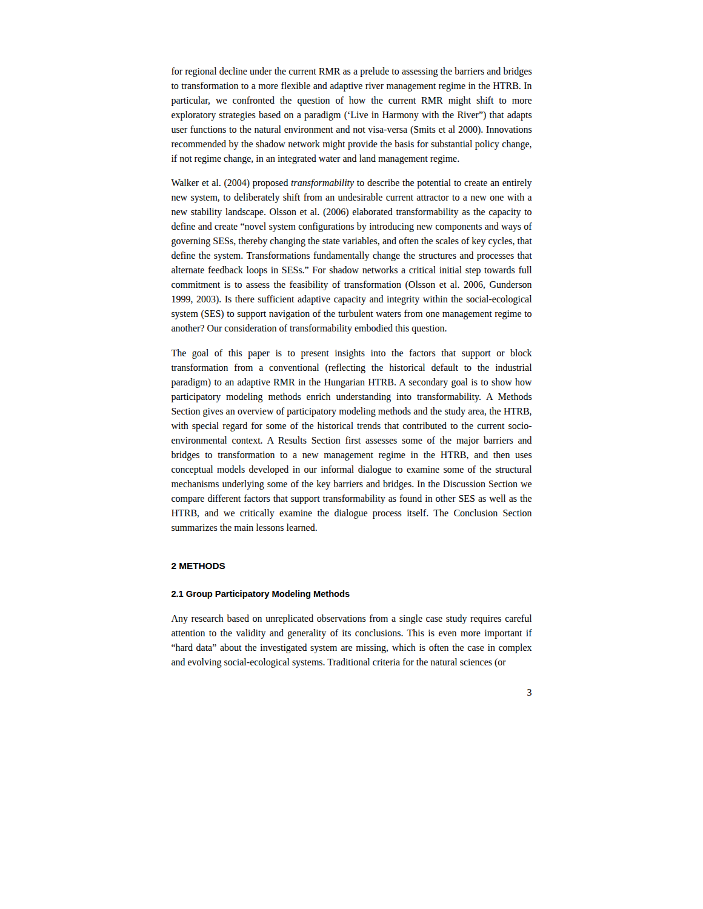for regional decline under the current RMR as a prelude to assessing the barriers and bridges to transformation to a more flexible and adaptive river management regime in the HTRB. In particular, we confronted the question of how the current RMR might shift to more exploratory strategies based on a paradigm (‘Live in Harmony with the River”) that adapts user functions to the natural environment and not visa-versa (Smits et al 2000). Innovations recommended by the shadow network might provide the basis for substantial policy change, if not regime change, in an integrated water and land management regime.
Walker et al. (2004) proposed transformability to describe the potential to create an entirely new system, to deliberately shift from an undesirable current attractor to a new one with a new stability landscape. Olsson et al. (2006) elaborated transformability as the capacity to define and create “novel system configurations by introducing new components and ways of governing SESs, thereby changing the state variables, and often the scales of key cycles, that define the system. Transformations fundamentally change the structures and processes that alternate feedback loops in SESs.” For shadow networks a critical initial step towards full commitment is to assess the feasibility of transformation (Olsson et al. 2006, Gunderson 1999, 2003). Is there sufficient adaptive capacity and integrity within the social-ecological system (SES) to support navigation of the turbulent waters from one management regime to another? Our consideration of transformability embodied this question.
The goal of this paper is to present insights into the factors that support or block transformation from a conventional (reflecting the historical default to the industrial paradigm) to an adaptive RMR in the Hungarian HTRB. A secondary goal is to show how participatory modeling methods enrich understanding into transformability. A Methods Section gives an overview of participatory modeling methods and the study area, the HTRB, with special regard for some of the historical trends that contributed to the current socio-environmental context. A Results Section first assesses some of the major barriers and bridges to transformation to a new management regime in the HTRB, and then uses conceptual models developed in our informal dialogue to examine some of the structural mechanisms underlying some of the key barriers and bridges. In the Discussion Section we compare different factors that support transformability as found in other SES as well as the HTRB, and we critically examine the dialogue process itself. The Conclusion Section summarizes the main lessons learned.
2 METHODS
2.1 Group Participatory Modeling Methods
Any research based on unreplicated observations from a single case study requires careful attention to the validity and generality of its conclusions. This is even more important if “hard data” about the investigated system are missing, which is often the case in complex and evolving social-ecological systems. Traditional criteria for the natural sciences (or
3